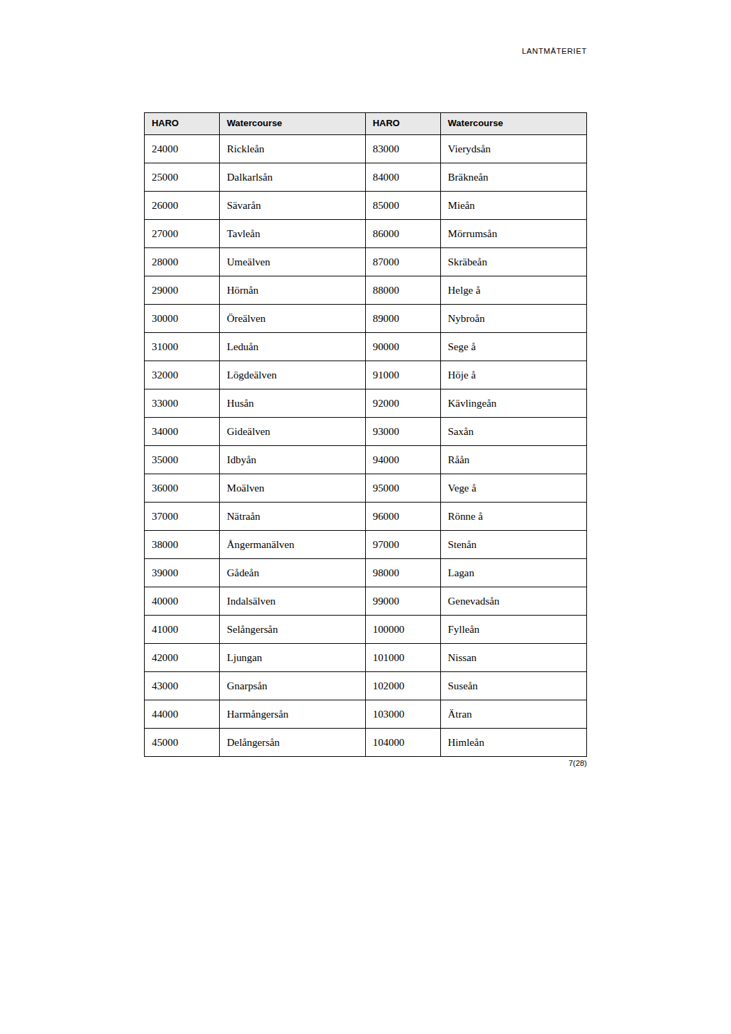LANTMÄTERIET
| HARO | Watercourse | HARO | Watercourse |
| --- | --- | --- | --- |
| 24000 | Rickleån | 83000 | Vierydsån |
| 25000 | Dalkarlsån | 84000 | Bräkneån |
| 26000 | Sävarån | 85000 | Mieån |
| 27000 | Tavleån | 86000 | Mörrumsån |
| 28000 | Umeälven | 87000 | Skräbeån |
| 29000 | Hörnån | 88000 | Helge å |
| 30000 | Öreälven | 89000 | Nybroån |
| 31000 | Leduån | 90000 | Sege å |
| 32000 | Lögdeälven | 91000 | Höje å |
| 33000 | Husån | 92000 | Kävlingeån |
| 34000 | Gideälven | 93000 | Saxån |
| 35000 | Idbyån | 94000 | Råån |
| 36000 | Moälven | 95000 | Vege å |
| 37000 | Nätraån | 96000 | Rönne å |
| 38000 | Ångermanälven | 97000 | Stenån |
| 39000 | Gådeån | 98000 | Lagan |
| 40000 | Indalsälven | 99000 | Genevadsån |
| 41000 | Selångersån | 100000 | Fylleån |
| 42000 | Ljungan | 101000 | Nissan |
| 43000 | Gnarpsån | 102000 | Suseån |
| 44000 | Harmångersån | 103000 | Ätran |
| 45000 | Delångersån | 104000 | Himleån |
7(28)